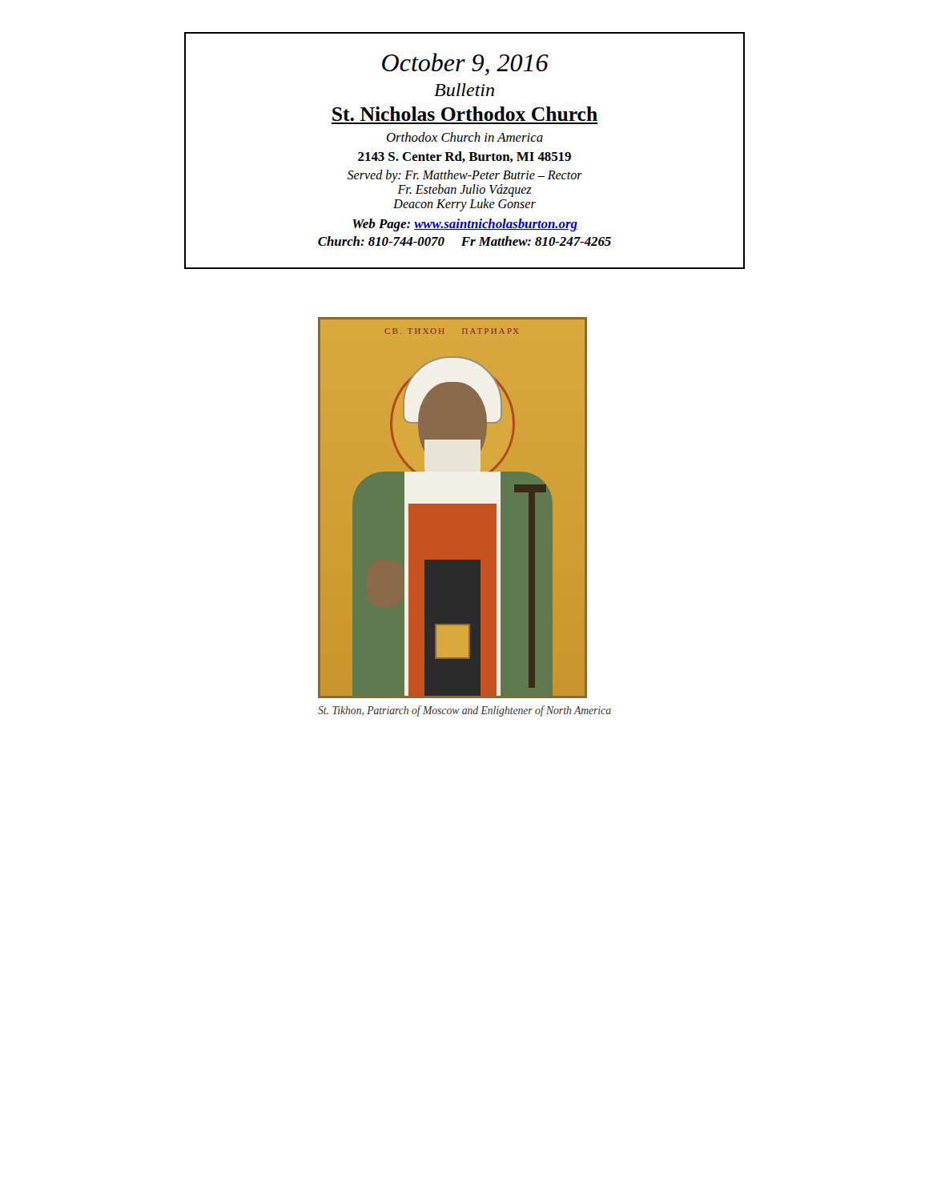October 9, 2016
Bulletin
St. Nicholas Orthodox Church
Orthodox Church in America
2143 S. Center Rd, Burton, MI 48519
Served by: Fr. Matthew-Peter Butrie – Rector
Fr. Esteban Julio Vázquez
Deacon Kerry Luke Gonser
Web Page: www.saintnicholasburton.org
Church: 810-744-0070 Fr Matthew: 810-247-4265
СВ. ТИХОН ПАТРИАРХ
St. Tikhon, Patriarch of Moscow and Enlightener of North America